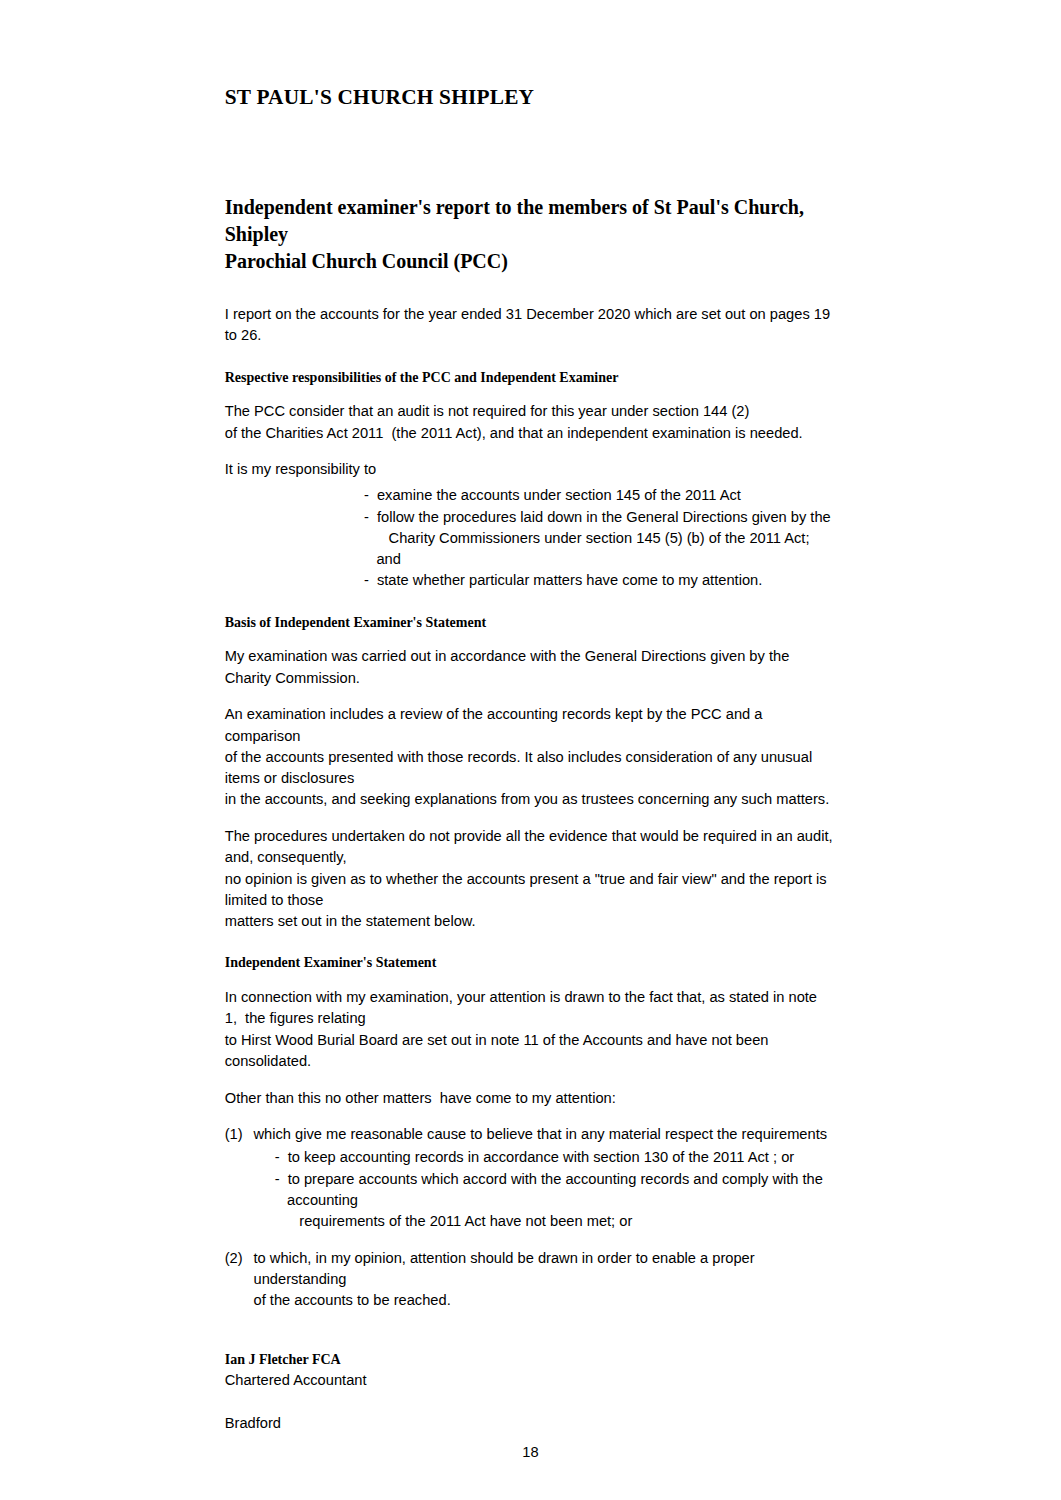ST PAUL'S CHURCH SHIPLEY
Independent examiner's report to the members of St Paul's Church, Shipley
Parochial Church Council (PCC)
I report on the accounts for the year ended 31 December 2020 which are set out on pages 19 to 26.
Respective responsibilities of the PCC and Independent Examiner
The PCC consider that an audit is not required for this year under section 144 (2)
of the Charities Act 2011 (the 2011 Act), and that an independent examination is needed.
It is my responsibility to
- examine the accounts under section 145 of the 2011 Act
- follow the procedures laid down in the General Directions given by the
Charity Commissioners under section 145 (5) (b) of the 2011 Act; and
- state whether particular matters have come to my attention.
Basis of Independent Examiner's Statement
My examination was carried out in accordance with the General Directions given by the Charity Commission.
An examination includes a review of the accounting records kept by the PCC and a comparison
of the accounts presented with those records. It also includes consideration of any unusual items or disclosures
in the accounts, and seeking explanations from you as trustees concerning any such matters.
The procedures undertaken do not provide all the evidence that would be required in an audit, and, consequently,
no opinion is given as to whether the accounts present a "true and fair view" and the report is limited to those
matters set out in the statement below.
Independent Examiner's Statement
In connection with my examination, your attention is drawn to the fact that, as stated in note 1, the figures relating
to Hirst Wood Burial Board are set out in note 11 of the Accounts and have not been consolidated.
Other than this no other matters have come to my attention:
(1) which give me reasonable cause to believe that in any material respect the requirements
- to keep accounting records in accordance with section 130 of the 2011 Act ; or
- to prepare accounts which accord with the accounting records and comply with the accounting
requirements of the 2011 Act have not been met; or
(2) to which, in my opinion, attention should be drawn in order to enable a proper understanding
of the accounts to be reached.
Ian J Fletcher FCA
Chartered Accountant
Bradford
18